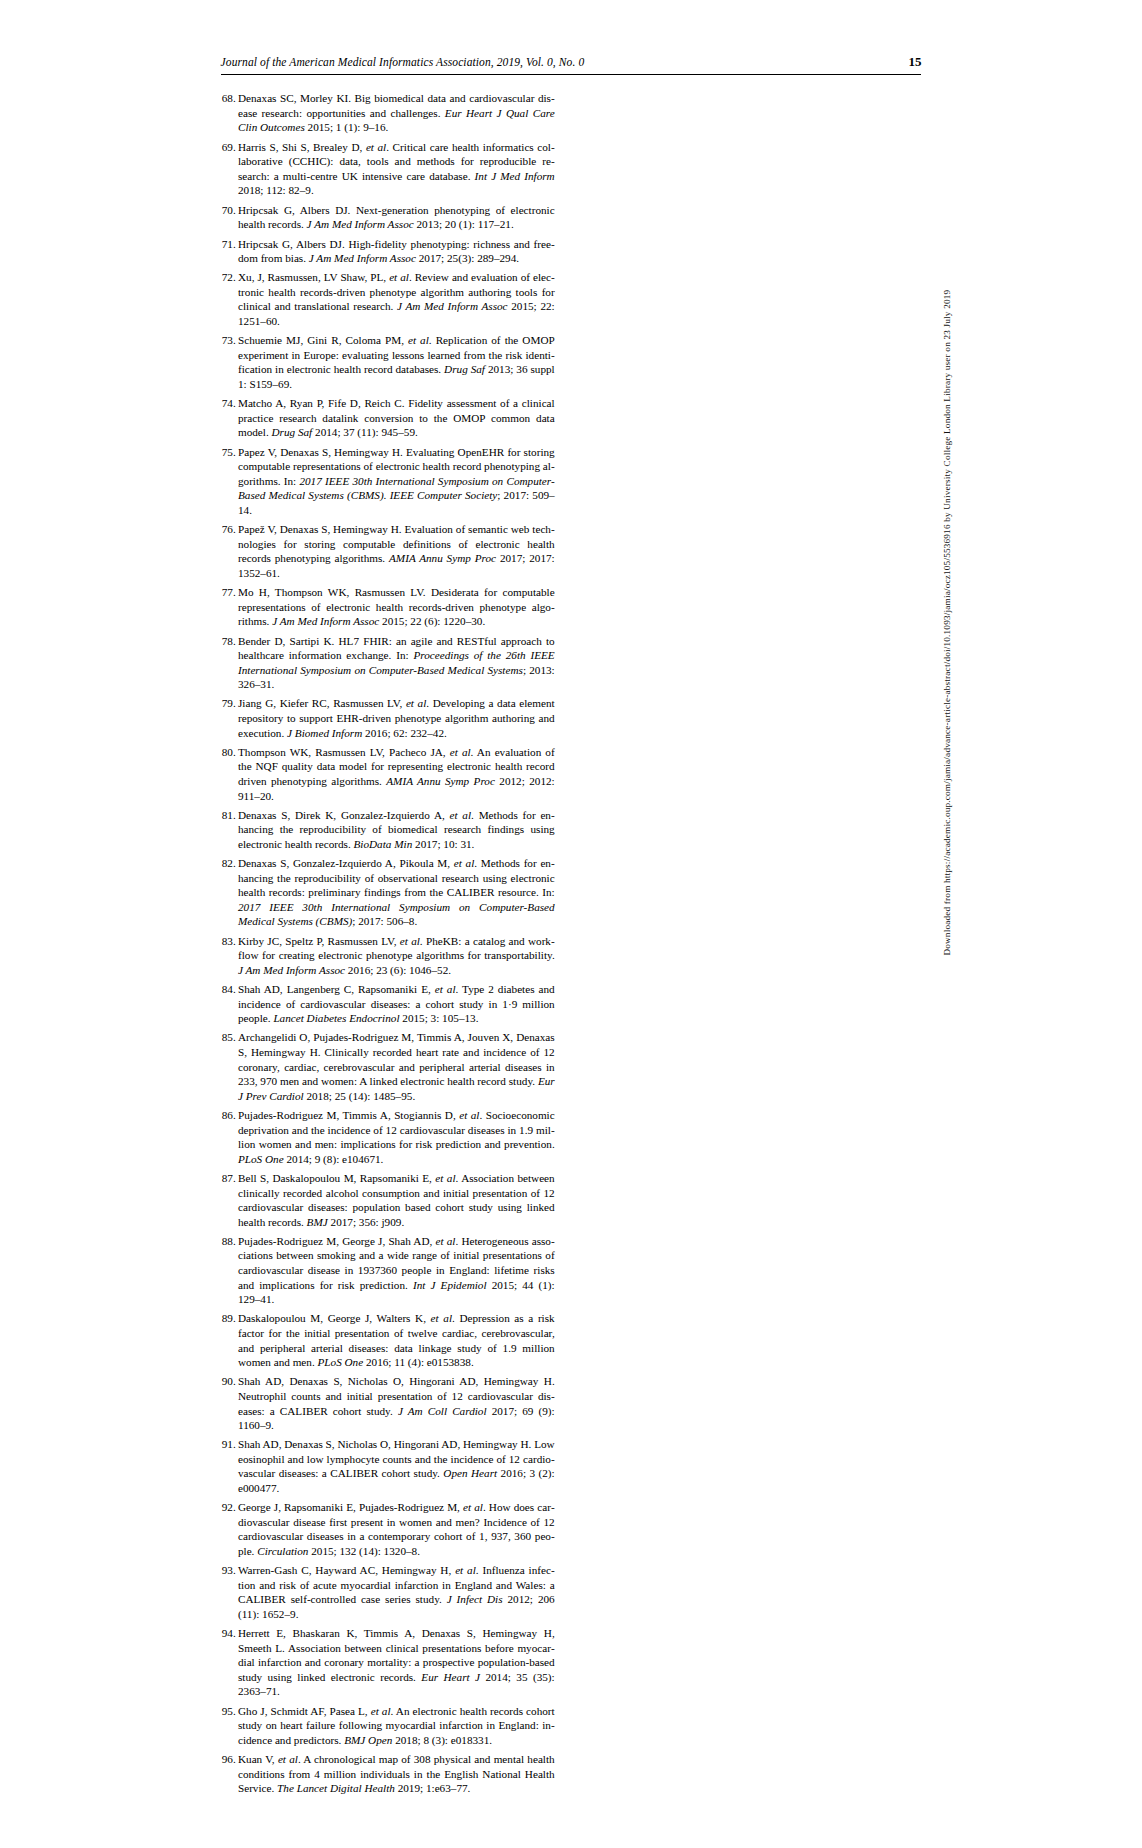Journal of the American Medical Informatics Association, 2019, Vol. 0, No. 0
15
Downloaded from https://academic.oup.com/jamia/advance-article-abstract/doi/10.1093/jamia/ocz105/5536916 by University College London Library user on 23 July 2019
68 Denaxas SC, Morley KI. Big biomedical data and cardiovascular disease research: opportunities and challenges. Eur Heart J Qual Care Clin Outcomes 2015; 1 (1): 9–16.
69 Harris S, Shi S, Brealey D, et al. Critical care health informatics collaborative (CCHIC): data, tools and methods for reproducible research: a multi-centre UK intensive care database. Int J Med Inform 2018; 112: 82–9.
70 Hripcsak G, Albers DJ. Next-generation phenotyping of electronic health records. J Am Med Inform Assoc 2013; 20 (1): 117–21.
71 Hripcsak G, Albers DJ. High-fidelity phenotyping: richness and freedom from bias. J Am Med Inform Assoc 2017; 25(3): 289–294.
72 Xu, J, Rasmussen, LV Shaw, PL, et al. Review and evaluation of electronic health records-driven phenotype algorithm authoring tools for clinical and translational research. J Am Med Inform Assoc 2015; 22: 1251–60.
73 Schuemie MJ, Gini R, Coloma PM, et al. Replication of the OMOP experiment in Europe: evaluating lessons learned from the risk identification in electronic health record databases. Drug Saf 2013; 36 suppl 1: S159–69.
74 Matcho A, Ryan P, Fife D, Reich C. Fidelity assessment of a clinical practice research datalink conversion to the OMOP common data model. Drug Saf 2014; 37 (11): 945–59.
75 Papez V, Denaxas S, Hemingway H. Evaluating OpenEHR for storing computable representations of electronic health record phenotyping algorithms. In: 2017 IEEE 30th International Symposium on Computer-Based Medical Systems (CBMS). IEEE Computer Society; 2017: 509–14.
76 Papež V, Denaxas S, Hemingway H. Evaluation of semantic web technologies for storing computable definitions of electronic health records phenotyping algorithms. AMIA Annu Symp Proc 2017; 2017: 1352–61.
77 Mo H, Thompson WK, Rasmussen LV. Desiderata for computable representations of electronic health records-driven phenotype algorithms. J Am Med Inform Assoc 2015; 22 (6): 1220–30.
78 Bender D, Sartipi K. HL7 FHIR: an agile and RESTful approach to healthcare information exchange. In: Proceedings of the 26th IEEE International Symposium on Computer-Based Medical Systems; 2013: 326–31.
79 Jiang G, Kiefer RC, Rasmussen LV, et al. Developing a data element repository to support EHR-driven phenotype algorithm authoring and execution. J Biomed Inform 2016; 62: 232–42.
80 Thompson WK, Rasmussen LV, Pacheco JA, et al. An evaluation of the NQF quality data model for representing electronic health record driven phenotyping algorithms. AMIA Annu Symp Proc 2012; 2012: 911–20.
81 Denaxas S, Direk K, Gonzalez-Izquierdo A, et al. Methods for enhancing the reproducibility of biomedical research findings using electronic health records. BioData Min 2017; 10: 31.
82 Denaxas S, Gonzalez-Izquierdo A, Pikoula M, et al. Methods for enhancing the reproducibility of observational research using electronic health records: preliminary findings from the CALIBER resource. In: 2017 IEEE 30th International Symposium on Computer-Based Medical Systems (CBMS); 2017: 506–8.
83 Kirby JC, Speltz P, Rasmussen LV, et al. PheKB: a catalog and workflow for creating electronic phenotype algorithms for transportability. J Am Med Inform Assoc 2016; 23 (6): 1046–52.
84 Shah AD, Langenberg C, Rapsomaniki E, et al. Type 2 diabetes and incidence of cardiovascular diseases: a cohort study in 1·9 million people. Lancet Diabetes Endocrinol 2015; 3: 105–13.
85 Archangelidi O, Pujades-Rodriguez M, Timmis A, Jouven X, Denaxas S, Hemingway H. Clinically recorded heart rate and incidence of 12 coronary, cardiac, cerebrovascular and peripheral arterial diseases in 233, 970 men and women: A linked electronic health record study. Eur J Prev Cardiol 2018; 25 (14): 1485–95.
86 Pujades-Rodriguez M, Timmis A, Stogiannis D, et al. Socioeconomic deprivation and the incidence of 12 cardiovascular diseases in 1.9 million women and men: implications for risk prediction and prevention. PLoS One 2014; 9 (8): e104671.
87 Bell S, Daskalopoulou M, Rapsomaniki E, et al. Association between clinically recorded alcohol consumption and initial presentation of 12 cardiovascular diseases: population based cohort study using linked health records. BMJ 2017; 356: j909.
88 Pujades-Rodriguez M, George J, Shah AD, et al. Heterogeneous associations between smoking and a wide range of initial presentations of cardiovascular disease in 1937360 people in England: lifetime risks and implications for risk prediction. Int J Epidemiol 2015; 44 (1): 129–41.
89 Daskalopoulou M, George J, Walters K, et al. Depression as a risk factor for the initial presentation of twelve cardiac, cerebrovascular, and peripheral arterial diseases: data linkage study of 1.9 million women and men. PLoS One 2016; 11 (4): e0153838.
90 Shah AD, Denaxas S, Nicholas O, Hingorani AD, Hemingway H. Neutrophil counts and initial presentation of 12 cardiovascular diseases: a CALIBER cohort study. J Am Coll Cardiol 2017; 69 (9): 1160–9.
91 Shah AD, Denaxas S, Nicholas O, Hingorani AD, Hemingway H. Low eosinophil and low lymphocyte counts and the incidence of 12 cardiovascular diseases: a CALIBER cohort study. Open Heart 2016; 3 (2): e000477.
92 George J, Rapsomaniki E, Pujades-Rodriguez M, et al. How does cardiovascular disease first present in women and men? Incidence of 12 cardiovascular diseases in a contemporary cohort of 1, 937, 360 people. Circulation 2015; 132 (14): 1320–8.
93 Warren-Gash C, Hayward AC, Hemingway H, et al. Influenza infection and risk of acute myocardial infarction in England and Wales: a CALIBER self-controlled case series study. J Infect Dis 2012; 206 (11): 1652–9.
94 Herrett E, Bhaskaran K, Timmis A, Denaxas S, Hemingway H, Smeeth L. Association between clinical presentations before myocardial infarction and coronary mortality: a prospective population-based study using linked electronic records. Eur Heart J 2014; 35 (35): 2363–71.
95 Gho J, Schmidt AF, Pasea L, et al. An electronic health records cohort study on heart failure following myocardial infarction in England: incidence and predictors. BMJ Open 2018; 8 (3): e018331.
96 Kuan V, et al. A chronological map of 308 physical and mental health conditions from 4 million individuals in the English National Health Service. The Lancet Digital Health 2019; 1:e63–77.